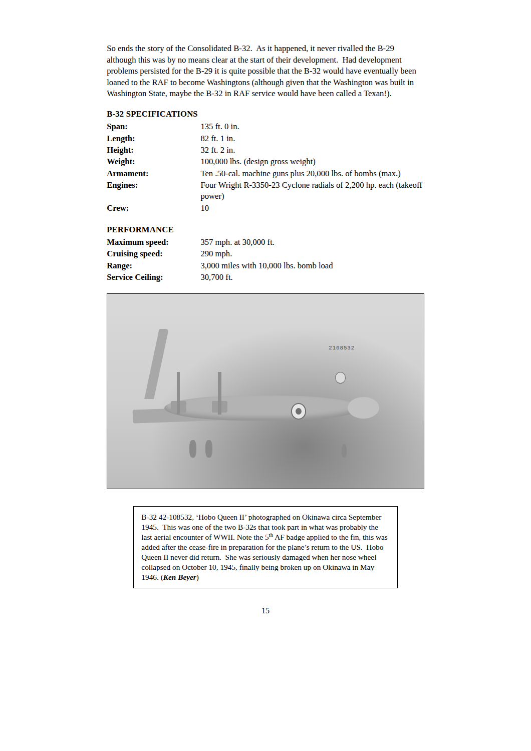So ends the story of the Consolidated B-32. As it happened, it never rivalled the B-29 although this was by no means clear at the start of their development. Had development problems persisted for the B-29 it is quite possible that the B-32 would have eventually been loaned to the RAF to become Washingtons (although given that the Washington was built in Washington State, maybe the B-32 in RAF service would have been called a Texan!).
B-32 SPECIFICATIONS
| Span: | 135 ft. 0 in. |
| Length: | 82 ft. 1 in. |
| Height: | 32 ft. 2 in. |
| Weight: | 100,000 lbs. (design gross weight) |
| Armament: | Ten .50-cal. machine guns plus 20,000 lbs. of bombs (max.) |
| Engines: | Four Wright R-3350-23 Cyclone radials of 2,200 hp. each (takeoff power) |
| Crew: | 10 |
PERFORMANCE
| Maximum speed: | 357 mph. at 30,000 ft. |
| Cruising speed: | 290 mph. |
| Range: | 3,000 miles with 10,000 lbs. bomb load |
| Service Ceiling: | 30,700 ft. |
2108532
B-32 42-108532, ‘Hobo Queen II’ photographed on Okinawa circa September 1945. This was one of the two B-32s that took part in what was probably the last aerial encounter of WWII. Note the 5th AF badge applied to the fin, this was added after the cease-fire in preparation for the plane’s return to the US. Hobo Queen II never did return. She was seriously damaged when her nose wheel collapsed on October 10, 1945, finally being broken up on Okinawa in May 1946. (Ken Beyer)
15